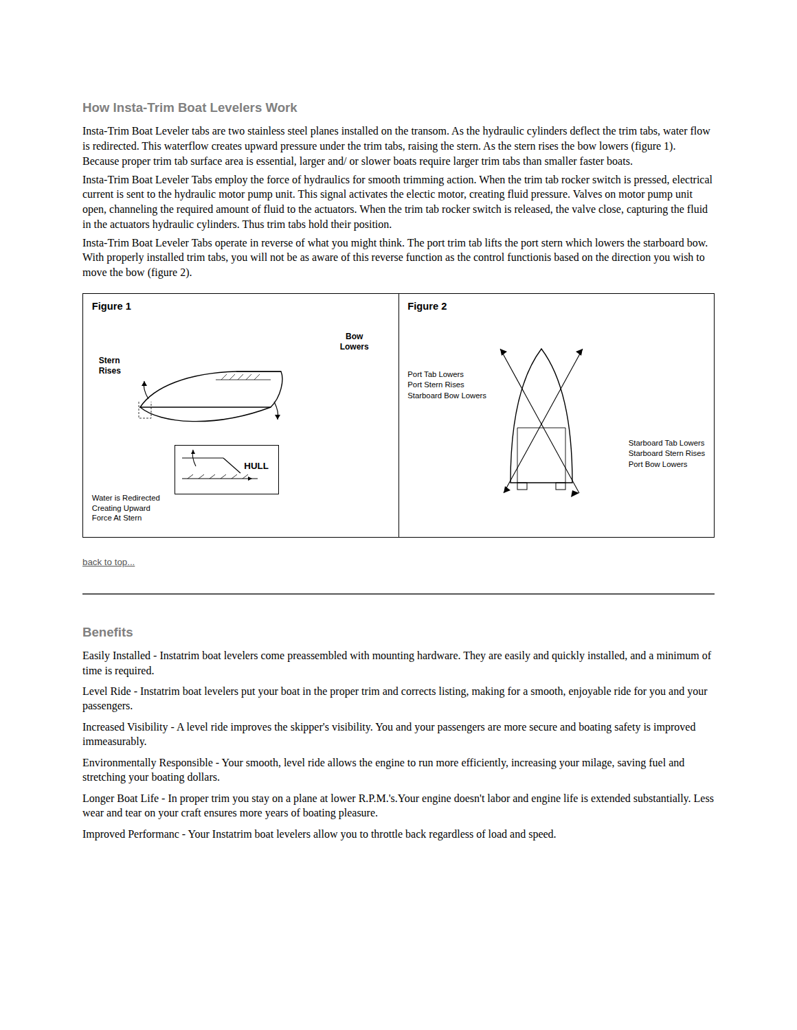How Insta-Trim Boat Levelers Work
Insta-Trim Boat Leveler tabs are two stainless steel planes installed on the transom. As the hydraulic cylinders deflect the trim tabs, water flow is redirected. This waterflow creates upward pressure under the trim tabs, raising the stern. As the stern rises the bow lowers (figure 1). Because proper trim tab surface area is essential, larger and/ or slower boats require larger trim tabs than smaller faster boats.
Insta-Trim Boat Leveler Tabs employ the force of hydraulics for smooth trimming action. When the trim tab rocker switch is pressed, electrical current is sent to the hydraulic motor pump unit. This signal activates the electic motor, creating fluid pressure. Valves on motor pump unit open, channeling the required amount of fluid to the actuators. When the trim tab rocker switch is released, the valve close, capturing the fluid in the actuators hydraulic cylinders. Thus trim tabs hold their position.
Insta-Trim Boat Leveler Tabs operate in reverse of what you might think. The port trim tab lifts the port stern which lowers the starboard bow. With properly installed trim tabs, you will not be as aware of this reverse function as the control functionis based on the direction you wish to move the bow (figure 2).
Figure 1
Stern
Rises
Bow
Lowers
HULL
Water is Redirected
Creating Upward
Force At Stern
Figure 2
Port Tab Lowers
Port Stern Rises
Starboard Bow Lowers
Starboard Tab Lowers
Starboard Stern Rises
Port Bow Lowers
back to top...
Benefits
Easily Installed - Instatrim boat levelers come preassembled with mounting hardware. They are easily and quickly installed, and a minimum of time is required.
Level Ride - Instatrim boat levelers put your boat in the proper trim and corrects listing, making for a smooth, enjoyable ride for you and your passengers.
Increased Visibility - A level ride improves the skipper's visibility. You and your passengers are more secure and boating safety is improved immeasurably.
Environmentally Responsible - Your smooth, level ride allows the engine to run more efficiently, increasing your milage, saving fuel and stretching your boating dollars.
Longer Boat Life - In proper trim you stay on a plane at lower R.P.M.'s.Your engine doesn't labor and engine life is extended substantially. Less wear and tear on your craft ensures more years of boating pleasure.
Improved Performanc - Your Instatrim boat levelers allow you to throttle back regardless of load and speed.